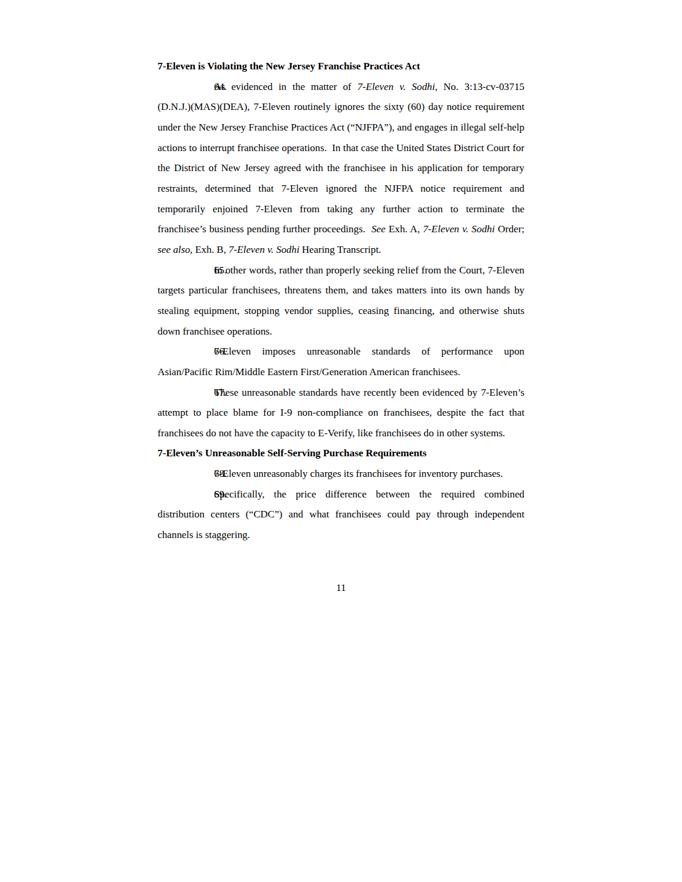7-Eleven is Violating the New Jersey Franchise Practices Act
64. As evidenced in the matter of 7-Eleven v. Sodhi, No. 3:13-cv-03715 (D.N.J.)(MAS)(DEA), 7-Eleven routinely ignores the sixty (60) day notice requirement under the New Jersey Franchise Practices Act (“NJFPA”), and engages in illegal self-help actions to interrupt franchisee operations. In that case the United States District Court for the District of New Jersey agreed with the franchisee in his application for temporary restraints, determined that 7-Eleven ignored the NJFPA notice requirement and temporarily enjoined 7-Eleven from taking any further action to terminate the franchisee’s business pending further proceedings. See Exh. A, 7-Eleven v. Sodhi Order; see also, Exh. B, 7-Eleven v. Sodhi Hearing Transcript.
65. In other words, rather than properly seeking relief from the Court, 7-Eleven targets particular franchisees, threatens them, and takes matters into its own hands by stealing equipment, stopping vendor supplies, ceasing financing, and otherwise shuts down franchisee operations.
66. 7-Eleven imposes unreasonable standards of performance upon Asian/Pacific Rim/Middle Eastern First/Generation American franchisees.
67. These unreasonable standards have recently been evidenced by 7-Eleven’s attempt to place blame for I-9 non-compliance on franchisees, despite the fact that franchisees do not have the capacity to E-Verify, like franchisees do in other systems.
7-Eleven’s Unreasonable Self-Serving Purchase Requirements
68. 7-Eleven unreasonably charges its franchisees for inventory purchases.
69. Specifically, the price difference between the required combined distribution centers (“CDC”) and what franchisees could pay through independent channels is staggering.
11